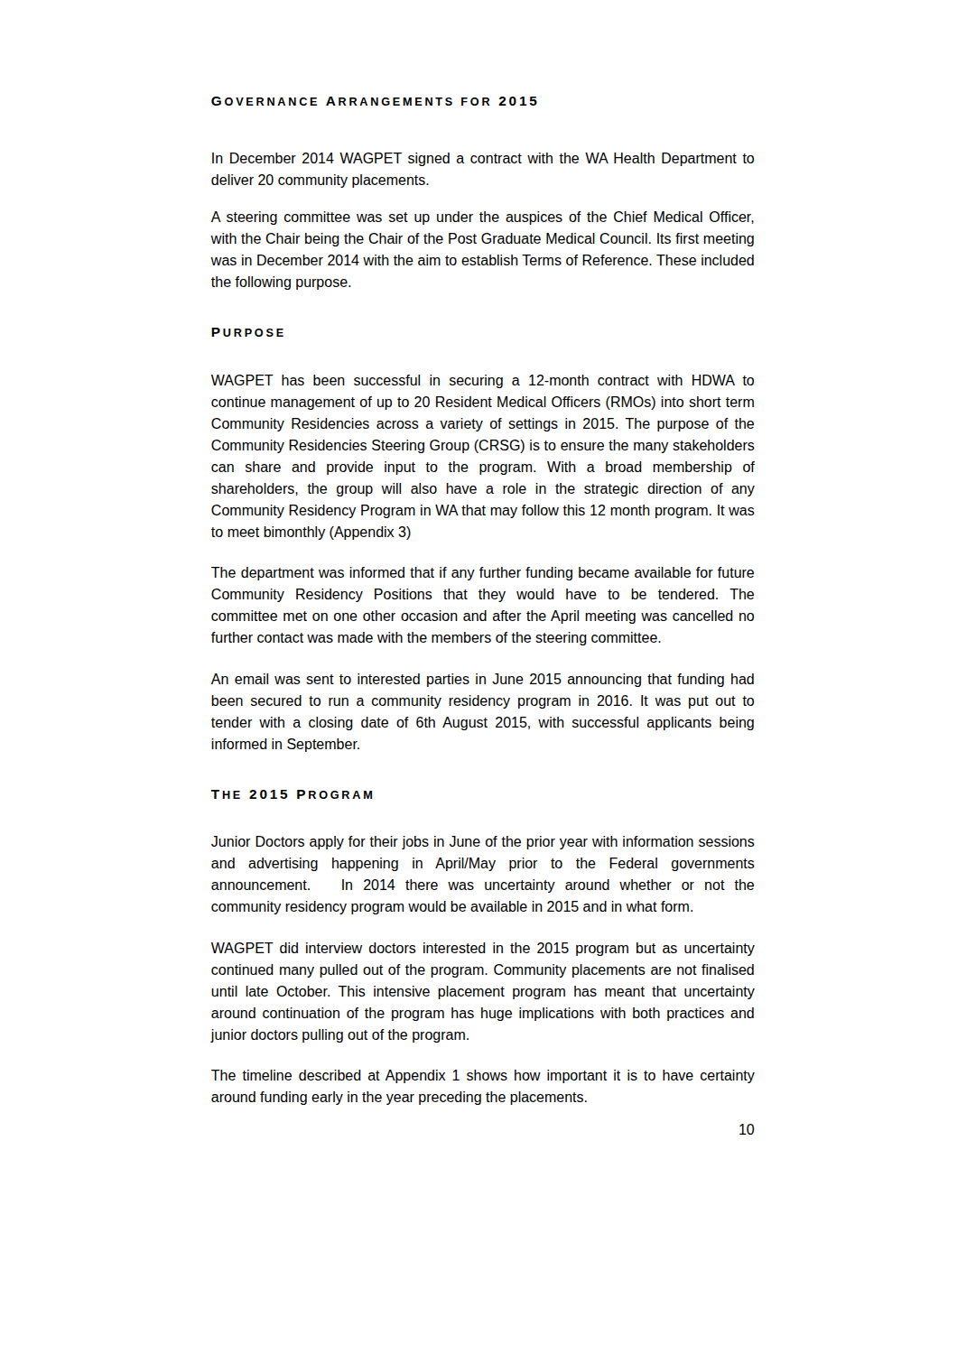GOVERNANCE ARRANGEMENTS FOR 2015
In December 2014 WAGPET signed a contract with the WA Health Department to deliver 20 community placements.
A steering committee was set up under the auspices of the Chief Medical Officer, with the Chair being the Chair of the Post Graduate Medical Council. Its first meeting was in December 2014 with the aim to establish Terms of Reference. These included the following purpose.
PURPOSE
WAGPET has been successful in securing a 12-month contract with HDWA to continue management of up to 20 Resident Medical Officers (RMOs) into short term Community Residencies across a variety of settings in 2015. The purpose of the Community Residencies Steering Group (CRSG) is to ensure the many stakeholders can share and provide input to the program. With a broad membership of shareholders, the group will also have a role in the strategic direction of any Community Residency Program in WA that may follow this 12 month program. It was to meet bimonthly (Appendix 3)
The department was informed that if any further funding became available for future Community Residency Positions that they would have to be tendered. The committee met on one other occasion and after the April meeting was cancelled no further contact was made with the members of the steering committee.
An email was sent to interested parties in June 2015 announcing that funding had been secured to run a community residency program in 2016. It was put out to tender with a closing date of 6th August 2015, with successful applicants being informed in September.
THE 2015 PROGRAM
Junior Doctors apply for their jobs in June of the prior year with information sessions and advertising happening in April/May prior to the Federal governments announcement. In 2014 there was uncertainty around whether or not the community residency program would be available in 2015 and in what form.
WAGPET did interview doctors interested in the 2015 program but as uncertainty continued many pulled out of the program. Community placements are not finalised until late October. This intensive placement program has meant that uncertainty around continuation of the program has huge implications with both practices and junior doctors pulling out of the program.
The timeline described at Appendix 1 shows how important it is to have certainty around funding early in the year preceding the placements.
10